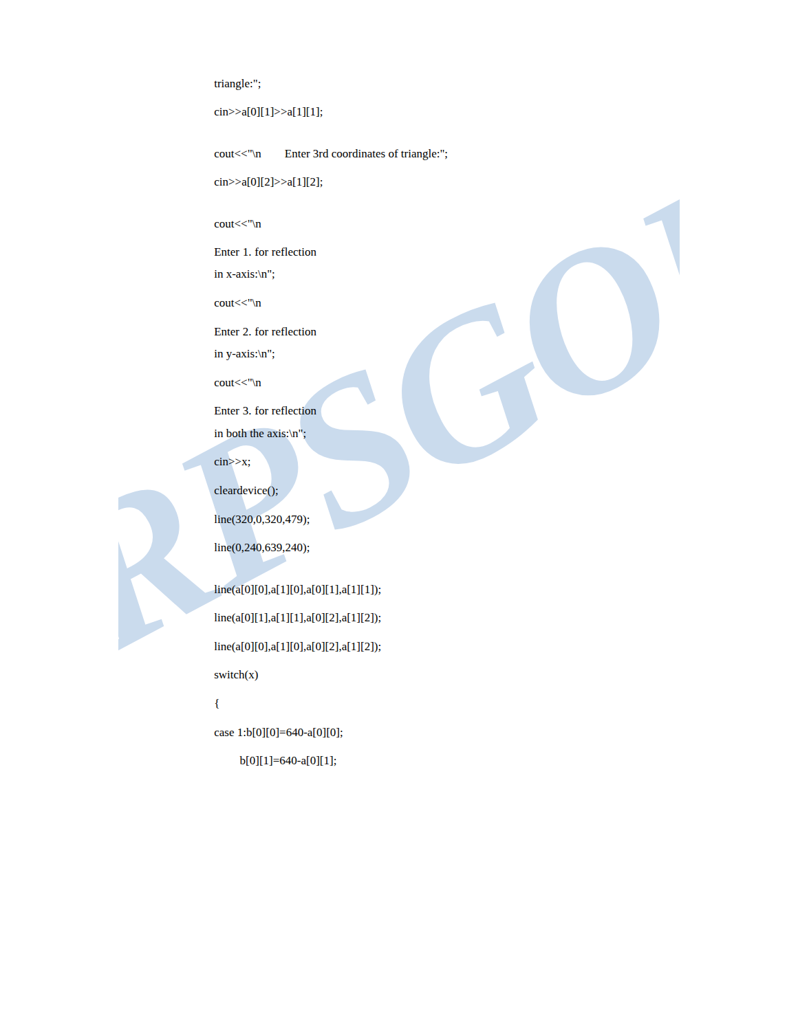RPSGOI
triangle:";
cin>>a[0][1]>>a[1][1];
cout<<"\n Enter 3rd coordinates of triangle:";
cin>>a[0][2]>>a[1][2];
cout<<"\n
Enter 1. for reflection in x-axis:\n";
cout<<"\n
Enter 2. for reflection in y-axis:\n";
cout<<"\n
Enter 3. for reflection in both the axis:\n";
cin>>x;
cleardevice();
line(320,0,320,479);
line(0,240,639,240);
line(a[0][0],a[1][0],a[0][1],a[1][1]);
line(a[0][1],a[1][1],a[0][2],a[1][2]);
line(a[0][0],a[1][0],a[0][2],a[1][2]);
switch(x)
{
case 1:b[0][0]=640-a[0][0];
b[0][1]=640-a[0][1];